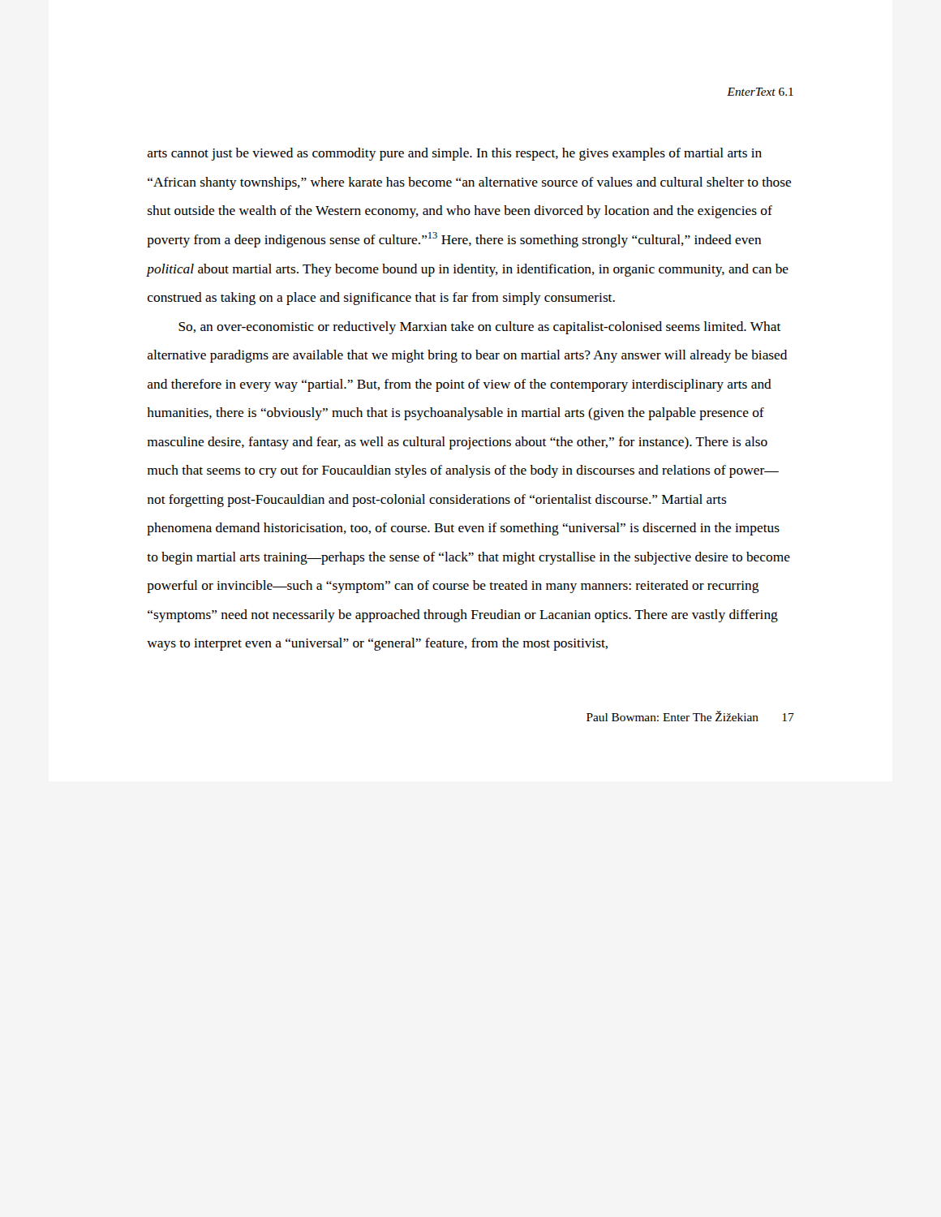EnterText 6.1
arts cannot just be viewed as commodity pure and simple. In this respect, he gives examples of martial arts in “African shanty townships,” where karate has become “an alternative source of values and cultural shelter to those shut outside the wealth of the Western economy, and who have been divorced by location and the exigencies of poverty from a deep indigenous sense of culture.”13 Here, there is something strongly “cultural,” indeed even political about martial arts. They become bound up in identity, in identification, in organic community, and can be construed as taking on a place and significance that is far from simply consumerist.
So, an over-economistic or reductively Marxian take on culture as capitalist-colonised seems limited. What alternative paradigms are available that we might bring to bear on martial arts? Any answer will already be biased and therefore in every way “partial.” But, from the point of view of the contemporary interdisciplinary arts and humanities, there is “obviously” much that is psychoanalysable in martial arts (given the palpable presence of masculine desire, fantasy and fear, as well as cultural projections about “the other,” for instance). There is also much that seems to cry out for Foucauldian styles of analysis of the body in discourses and relations of power—not forgetting post-Foucauldian and post-colonial considerations of “orientalist discourse.” Martial arts phenomena demand historicisation, too, of course. But even if something “universal” is discerned in the impetus to begin martial arts training—perhaps the sense of “lack” that might crystallise in the subjective desire to become powerful or invincible—such a “symptom” can of course be treated in many manners: reiterated or recurring “symptoms” need not necessarily be approached through Freudian or Lacanian optics. There are vastly differing ways to interpret even a “universal” or “general” feature, from the most positivist,
Paul Bowman: Enter The Žižekian 17